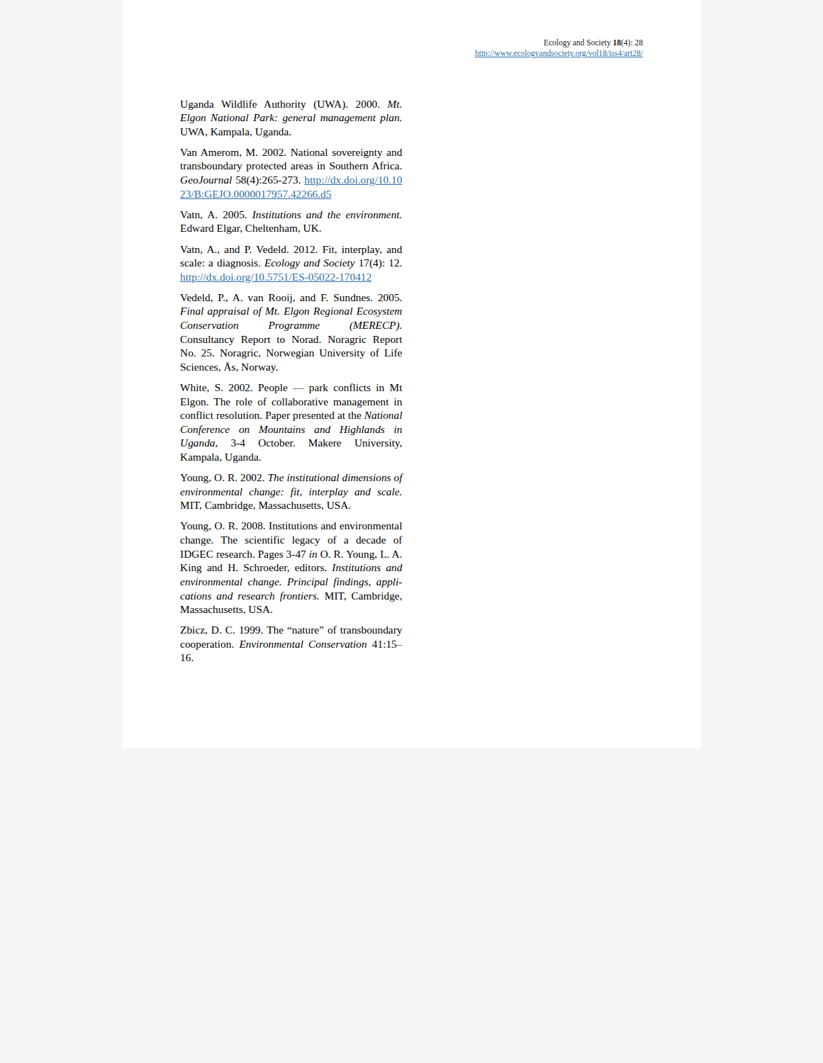Ecology and Society 18(4): 28
http://www.ecologyandsociety.org/vol18/iss4/art28/
Uganda Wildlife Authority (UWA). 2000. Mt. Elgon National Park: general management plan. UWA, Kampala, Uganda.
Van Amerom, M. 2002. National sovereignty and transboundary protected areas in Southern Africa. GeoJournal 58(4):265-273. http://dx.doi.org/10.1023/B:GEJO.0000017957.42266.d5
Vatn, A. 2005. Institutions and the environment. Edward Elgar, Cheltenham, UK.
Vatn, A., and P. Vedeld. 2012. Fit, interplay, and scale: a diagnosis. Ecology and Society 17(4): 12. http://dx.doi.org/10.5751/ES-05022-170412
Vedeld, P., A. van Rooij, and F. Sundnes. 2005. Final appraisal of Mt. Elgon Regional Ecosystem Conservation Programme (MERECP). Consultancy Report to Norad. Noragric Report No. 25. Noragric, Norwegian University of Life Sciences, Ås, Norway.
White, S. 2002. People — park conflicts in Mt Elgon. The role of collaborative management in conflict resolution. Paper presented at the National Conference on Mountains and Highlands in Uganda, 3-4 October. Makere University, Kampala, Uganda.
Young, O. R. 2002. The institutional dimensions of environmental change: fit, interplay and scale. MIT, Cambridge, Massachusetts, USA.
Young, O. R. 2008. Institutions and environmental change. The scientific legacy of a decade of IDGEC research. Pages 3-47 in O. R. Young, L. A. King and H. Schroeder, editors. Institutions and environmental change. Principal findings, applications and research frontiers. MIT, Cambridge, Massachusetts, USA.
Zbicz, D. C. 1999. The “nature” of transboundary cooperation. Environmental Conservation 41:15–16.